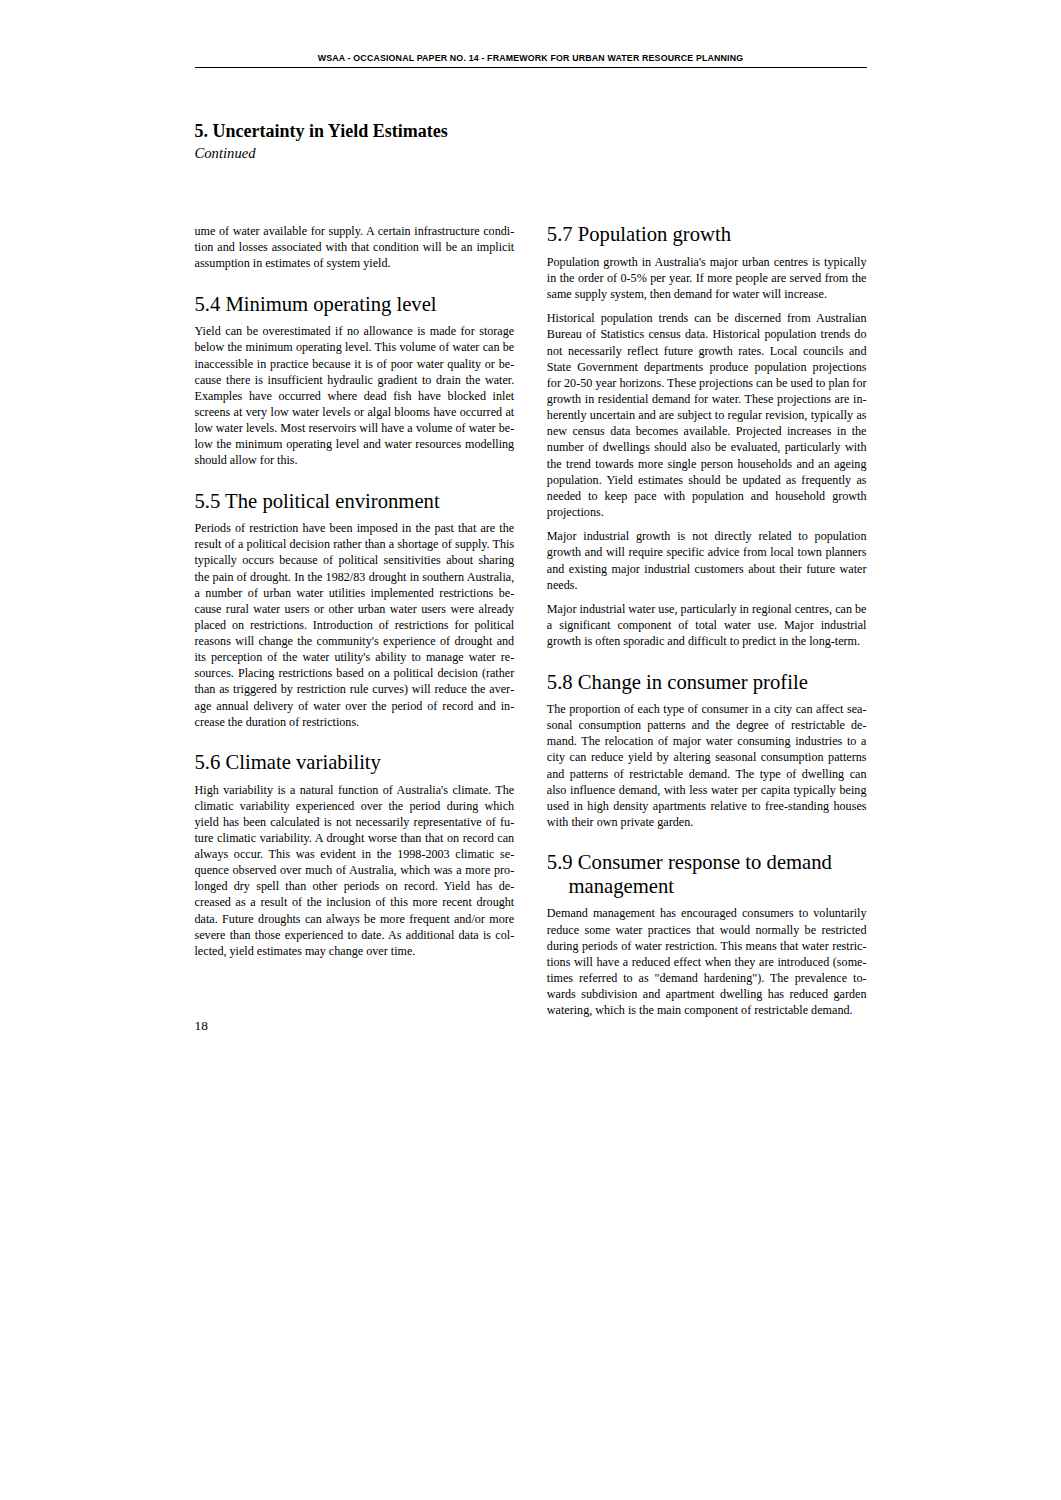WSAA - OCCASIONAL PAPER NO. 14 - FRAMEWORK FOR URBAN WATER RESOURCE PLANNING
5. Uncertainty in Yield Estimates
Continued
ume of water available for supply. A certain infrastructure condition and losses associated with that condition will be an implicit assumption in estimates of system yield.
5.4 Minimum operating level
Yield can be overestimated if no allowance is made for storage below the minimum operating level. This volume of water can be inaccessible in practice because it is of poor water quality or because there is insufficient hydraulic gradient to drain the water. Examples have occurred where dead fish have blocked inlet screens at very low water levels or algal blooms have occurred at low water levels. Most reservoirs will have a volume of water below the minimum operating level and water resources modelling should allow for this.
5.5 The political environment
Periods of restriction have been imposed in the past that are the result of a political decision rather than a shortage of supply. This typically occurs because of political sensitivities about sharing the pain of drought. In the 1982/83 drought in southern Australia, a number of urban water utilities implemented restrictions because rural water users or other urban water users were already placed on restrictions. Introduction of restrictions for political reasons will change the community's experience of drought and its perception of the water utility's ability to manage water resources. Placing restrictions based on a political decision (rather than as triggered by restriction rule curves) will reduce the average annual delivery of water over the period of record and increase the duration of restrictions.
5.6 Climate variability
High variability is a natural function of Australia's climate. The climatic variability experienced over the period during which yield has been calculated is not necessarily representative of future climatic variability. A drought worse than that on record can always occur. This was evident in the 1998-2003 climatic sequence observed over much of Australia, which was a more prolonged dry spell than other periods on record. Yield has decreased as a result of the inclusion of this more recent drought data. Future droughts can always be more frequent and/or more severe than those experienced to date. As additional data is collected, yield estimates may change over time.
5.7 Population growth
Population growth in Australia's major urban centres is typically in the order of 0-5% per year. If more people are served from the same supply system, then demand for water will increase.
Historical population trends can be discerned from Australian Bureau of Statistics census data. Historical population trends do not necessarily reflect future growth rates. Local councils and State Government departments produce population projections for 20-50 year horizons. These projections can be used to plan for growth in residential demand for water. These projections are inherently uncertain and are subject to regular revision, typically as new census data becomes available. Projected increases in the number of dwellings should also be evaluated, particularly with the trend towards more single person households and an ageing population. Yield estimates should be updated as frequently as needed to keep pace with population and household growth projections.
Major industrial growth is not directly related to population growth and will require specific advice from local town planners and existing major industrial customers about their future water needs.
Major industrial water use, particularly in regional centres, can be a significant component of total water use. Major industrial growth is often sporadic and difficult to predict in the long-term.
5.8 Change in consumer profile
The proportion of each type of consumer in a city can affect seasonal consumption patterns and the degree of restrictable demand. The relocation of major water consuming industries to a city can reduce yield by altering seasonal consumption patterns and patterns of restrictable demand. The type of dwelling can also influence demand, with less water per capita typically being used in high density apartments relative to free-standing houses with their own private garden.
5.9 Consumer response to demandmanagement
Demand management has encouraged consumers to voluntarily reduce some water practices that would normally be restricted during periods of water restriction. This means that water restrictions will have a reduced effect when they are introduced (sometimes referred to as "demand hardening"). The prevalence towards subdivision and apartment dwelling has reduced garden watering, which is the main component of restrictable demand.
18